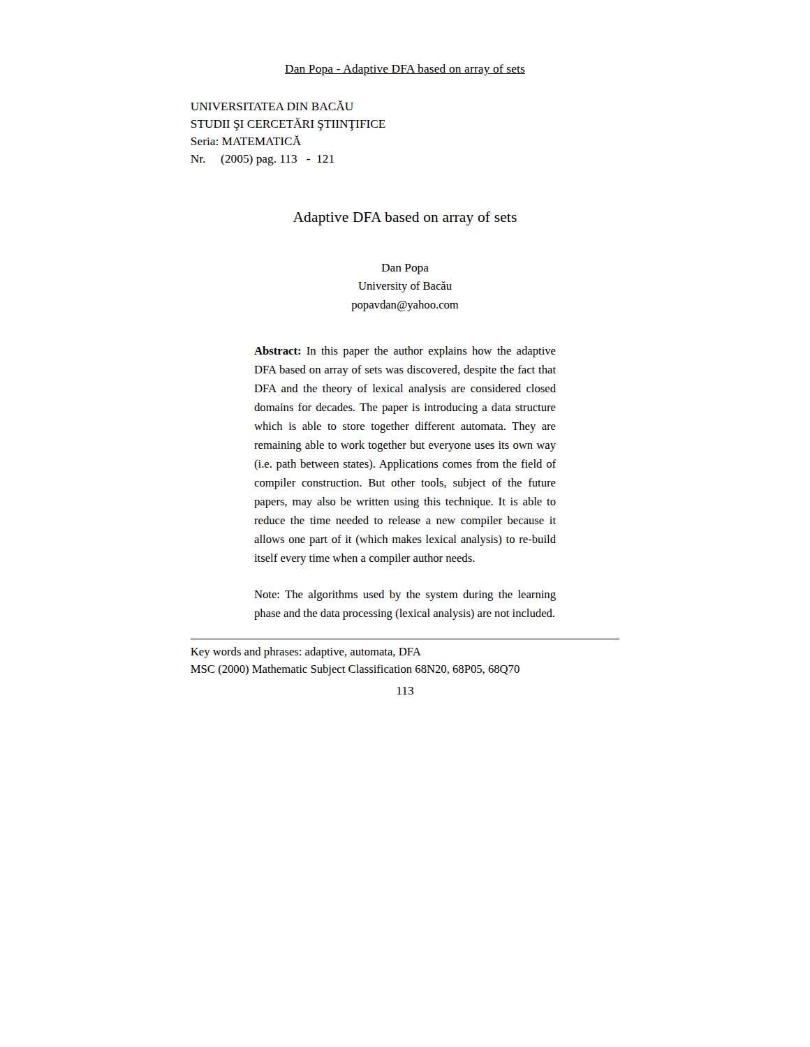Dan Popa - Adaptive DFA based on array of sets
UNIVERSITATEA DIN BACĂU
STUDII ŞI CERCETĂRI ŞTIINŢIFICE
Seria: MATEMATICĂ
Nr. (2005) pag. 113 - 121
Adaptive DFA based on array of sets
Dan Popa
University of Bacău
popavdan@yahoo.com
Abstract: In this paper the author explains how the adaptive DFA based on array of sets was discovered, despite the fact that DFA and the theory of lexical analysis are considered closed domains for decades. The paper is introducing a data structure which is able to store together different automata. They are remaining able to work together but everyone uses its own way (i.e. path between states). Applications comes from the field of compiler construction. But other tools, subject of the future papers, may also be written using this technique. It is able to reduce the time needed to release a new compiler because it allows one part of it (which makes lexical analysis) to re-build itself every time when a compiler author needs.
Note: The algorithms used by the system during the learning phase and the data processing (lexical analysis) are not included.
Key words and phrases: adaptive, automata, DFA
MSC (2000) Mathematic Subject Classification 68N20, 68P05, 68Q70
113